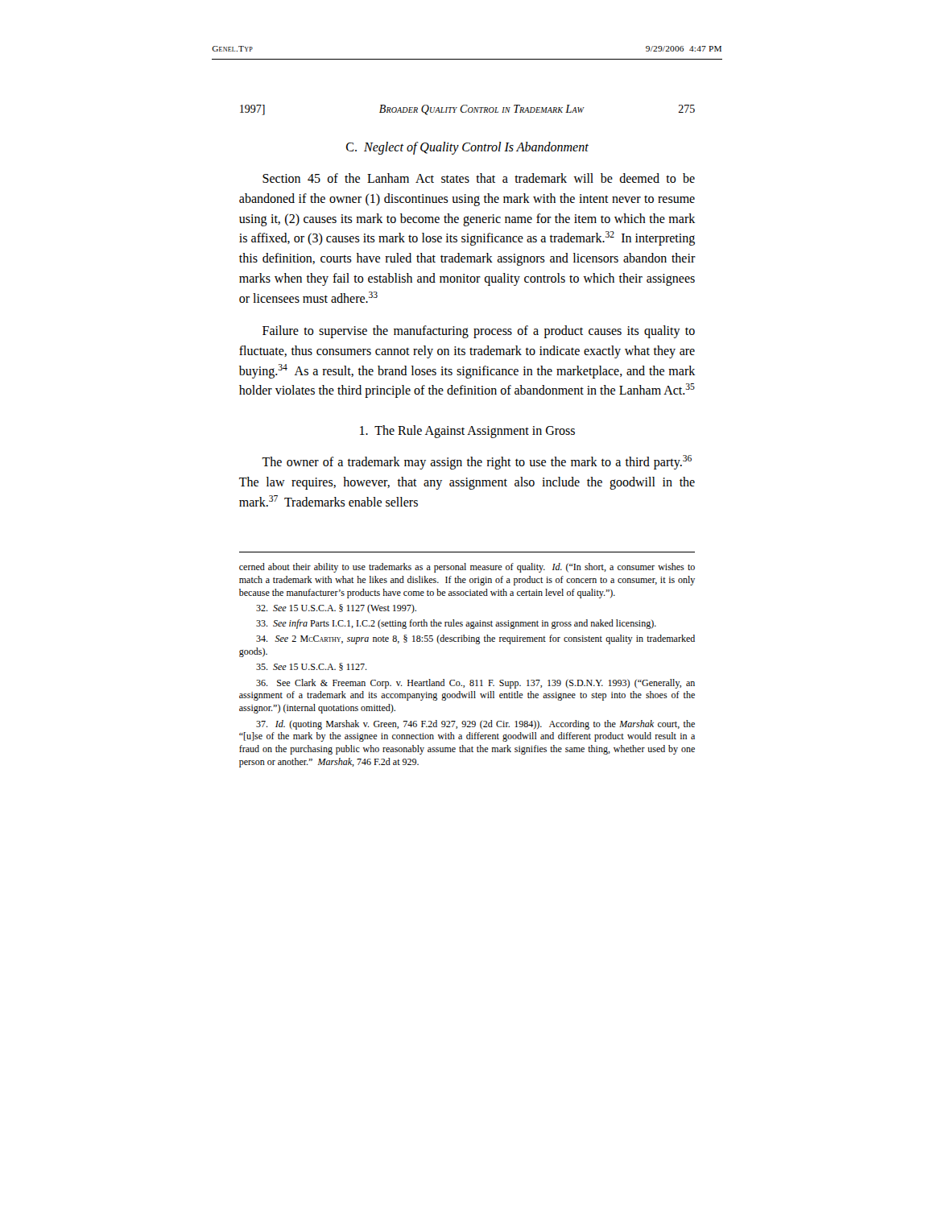Genel.Typ 9/29/2006 4:47 PM
1997] Broader Quality Control in Trademark Law 275
C. Neglect of Quality Control Is Abandonment
Section 45 of the Lanham Act states that a trademark will be deemed to be abandoned if the owner (1) discontinues using the mark with the intent never to resume using it, (2) causes its mark to become the generic name for the item to which the mark is affixed, or (3) causes its mark to lose its significance as a trademark.32 In interpreting this definition, courts have ruled that trademark assignors and licensors abandon their marks when they fail to establish and monitor quality controls to which their assignees or licensees must adhere.33
Failure to supervise the manufacturing process of a product causes its quality to fluctuate, thus consumers cannot rely on its trademark to indicate exactly what they are buying.34 As a result, the brand loses its significance in the marketplace, and the mark holder violates the third principle of the definition of abandonment in the Lanham Act.35
1. The Rule Against Assignment in Gross
The owner of a trademark may assign the right to use the mark to a third party.36 The law requires, however, that any assignment also include the goodwill in the mark.37 Trademarks enable sellers
cerned about their ability to use trademarks as a personal measure of quality. Id. (“In short, a consumer wishes to match a trademark with what he likes and dislikes. If the origin of a product is of concern to a consumer, it is only because the manufacturer’s products have come to be associated with a certain level of quality.”).
32. See 15 U.S.C.A. § 1127 (West 1997).
33. See infra Parts I.C.1, I.C.2 (setting forth the rules against assignment in gross and naked licensing).
34. See 2 McCarthy, supra note 8, § 18:55 (describing the requirement for consistent quality in trademarked goods).
35. See 15 U.S.C.A. § 1127.
36. See Clark & Freeman Corp. v. Heartland Co., 811 F. Supp. 137, 139 (S.D.N.Y. 1993) (“Generally, an assignment of a trademark and its accompanying goodwill will entitle the assignee to step into the shoes of the assignor.”) (internal quotations omitted).
37. Id. (quoting Marshak v. Green, 746 F.2d 927, 929 (2d Cir. 1984)). According to the Marshak court, the “[u]se of the mark by the assignee in connection with a different goodwill and different product would result in a fraud on the purchasing public who reasonably assume that the mark signifies the same thing, whether used by one person or another.” Marshak, 746 F.2d at 929.